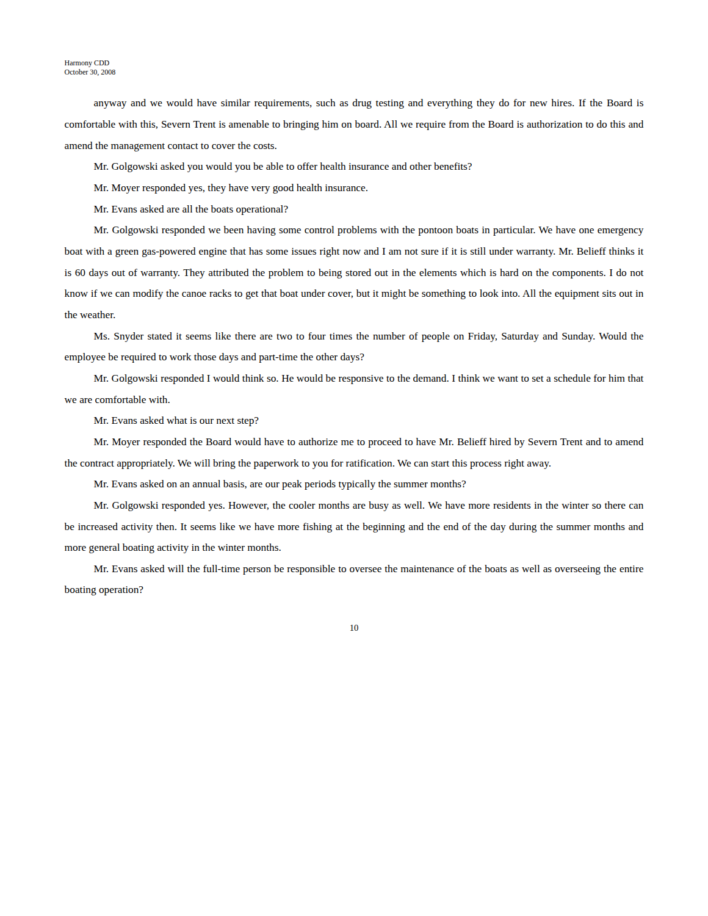Harmony CDD
October 30, 2008
anyway and we would have similar requirements, such as drug testing and everything they do for new hires. If the Board is comfortable with this, Severn Trent is amenable to bringing him on board. All we require from the Board is authorization to do this and amend the management contact to cover the costs.
Mr. Golgowski asked you would you be able to offer health insurance and other benefits?
Mr. Moyer responded yes, they have very good health insurance.
Mr. Evans asked are all the boats operational?
Mr. Golgowski responded we been having some control problems with the pontoon boats in particular. We have one emergency boat with a green gas-powered engine that has some issues right now and I am not sure if it is still under warranty. Mr. Belieff thinks it is 60 days out of warranty. They attributed the problem to being stored out in the elements which is hard on the components. I do not know if we can modify the canoe racks to get that boat under cover, but it might be something to look into. All the equipment sits out in the weather.
Ms. Snyder stated it seems like there are two to four times the number of people on Friday, Saturday and Sunday. Would the employee be required to work those days and part-time the other days?
Mr. Golgowski responded I would think so. He would be responsive to the demand. I think we want to set a schedule for him that we are comfortable with.
Mr. Evans asked what is our next step?
Mr. Moyer responded the Board would have to authorize me to proceed to have Mr. Belieff hired by Severn Trent and to amend the contract appropriately. We will bring the paperwork to you for ratification. We can start this process right away.
Mr. Evans asked on an annual basis, are our peak periods typically the summer months?
Mr. Golgowski responded yes. However, the cooler months are busy as well. We have more residents in the winter so there can be increased activity then. It seems like we have more fishing at the beginning and the end of the day during the summer months and more general boating activity in the winter months.
Mr. Evans asked will the full-time person be responsible to oversee the maintenance of the boats as well as overseeing the entire boating operation?
10